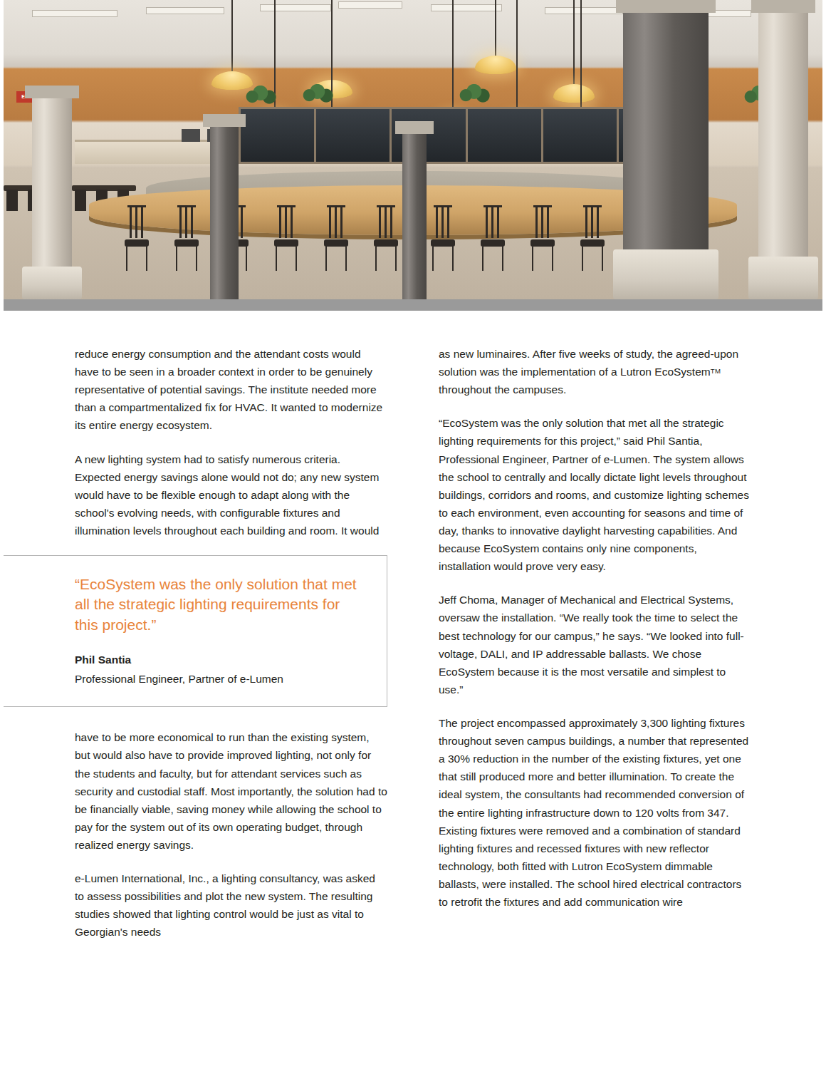EXIT
reduce energy consumption and the attendant costs would have to be seen in a broader context in order to be genuinely representative of potential savings. The institute needed more than a compartmentalized fix for HVAC. It wanted to modernize its entire energy ecosystem.
A new lighting system had to satisfy numerous criteria. Expected energy savings alone would not do; any new system would have to be flexible enough to adapt along with the school's evolving needs, with configurable fixtures and illumination levels throughout each building and room. It would
“EcoSystem was the only solution that met all the strategic lighting requirements for this project.”
Phil Santia
Professional Engineer, Partner of e-Lumen
have to be more economical to run than the existing system, but would also have to provide improved lighting, not only for the students and faculty, but for attendant services such as security and custodial staff. Most importantly, the solution had to be financially viable, saving money while allowing the school to pay for the system out of its own operating budget, through realized energy savings.
e-Lumen International, Inc., a lighting consultancy, was asked to assess possibilities and plot the new system. The resulting studies showed that lighting control would be just as vital to Georgian's needs
as new luminaires. After five weeks of study, the agreed-upon solution was the implementation of a Lutron EcoSystemTM throughout the campuses.
“EcoSystem was the only solution that met all the strategic lighting requirements for this project,” said Phil Santia, Professional Engineer, Partner of e-Lumen. The system allows the school to centrally and locally dictate light levels throughout buildings, corridors and rooms, and customize lighting schemes to each environment, even accounting for seasons and time of day, thanks to innovative daylight harvesting capabilities. And because EcoSystem contains only nine components, installation would prove very easy.
Jeff Choma, Manager of Mechanical and Electrical Systems, oversaw the installation. “We really took the time to select the best technology for our campus,” he says. “We looked into full-voltage, DALI, and IP addressable ballasts. We chose EcoSystem because it is the most versatile and simplest to use.”
The project encompassed approximately 3,300 lighting fixtures throughout seven campus buildings, a number that represented a 30% reduction in the number of the existing fixtures, yet one that still produced more and better illumination. To create the ideal system, the consultants had recommended conversion of the entire lighting infrastructure down to 120 volts from 347. Existing fixtures were removed and a combination of standard lighting fixtures and recessed fixtures with new reflector technology, both fitted with Lutron EcoSystem dimmable ballasts, were installed. The school hired electrical contractors to retrofit the fixtures and add communication wire